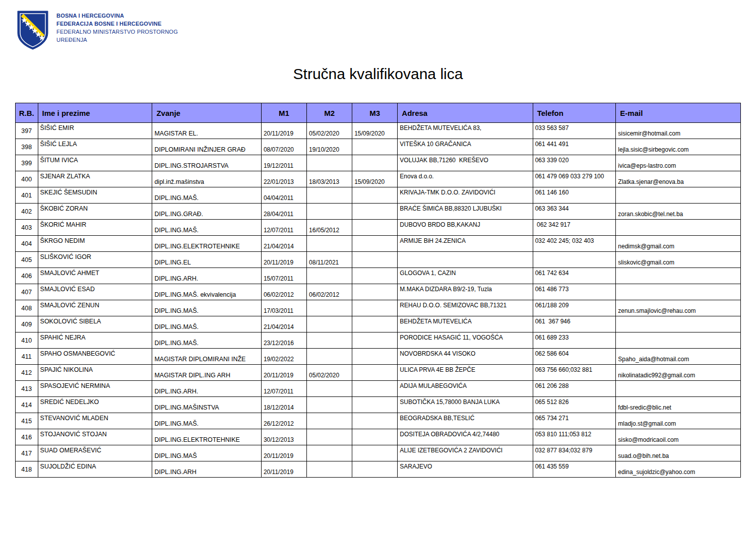BOSNA I HERCEGOVINA
FEDERACIJA BOSNE I HERCEGOVINE
FEDERALNO MINISTARSTVO PROSTORNOG
UREĐENJA
Stručna kvalifikovana lica
| R.B. | Ime i prezime | Zvanje | M1 | M2 | M3 | Adresa | Telefon | E-mail |
| --- | --- | --- | --- | --- | --- | --- | --- | --- |
| 397 | ŠIŠIĆ EMIR | MAGISTAR EL. | 20/11/2019 | 05/02/2020 | 15/09/2020 | BEHDŽETA MUTEVELIĆA 83, | 033 563 587 | sisicemir@hotmail.com |
| 398 | ŠIŠIĆ LEJLA | DIPLOMIRANI INŽINJER GRAĐ | 08/07/2020 | 19/10/2020 | | VITEŠKA 10 GRAČANICA | 061 441 491 | lejla.sisic@sirbegovic.com |
| 399 | ŠITUM IVICA | DIPL.ING.STROJARSTVA | 19/12/2011 | | | VOLUJAK BB,71260 KREŠEVO | 063 339 020 | ivica@eps-lastro.com |
| 400 | SJENAR ZLATKA | dipl.inž.mašinstva | 22/01/2013 | 18/03/2013 | 15/09/2020 | Enova d.o.o. | 061 479 069 033 279 100 | Zlatka.sjenar@enova.ba |
| 401 | SKEJIĆ ŠEMSUDIN | DIPL.ING.MAŠ. | 04/04/2011 | | | KRIVAJA-TMK D.O.O. ZAVIDOVIĆI | 061 146 160 | |
| 402 | ŠKOBIĆ ZORAN | DIPL.ING.GRAĐ. | 28/04/2011 | | | BRAĆE ŠIMIĆA BB,88320 LJUBUŠKI | 063 363 344 | zoran.skobic@tel.net.ba |
| 403 | ŠKORIĆ MAHIR | DIPL.ING.MAŠ. | 12/07/2011 | 16/05/2012 | | DUBOVO BRDO BB,KAKANJ | 062 342 917 | |
| 404 | ŠKRGO NEDIM | DIPL.ING.ELEKTROTEHNIKE | 21/04/2014 | | | ARMIJE BiH 24.ZENICA | 032 402 245; 032 403 | nedimsk@gmail.com |
| 405 | SLIŠKOVIĆ IGOR | DIPL.ING.EL | 20/11/2019 | 08/11/2021 | | | | sliskovic@gmail.com |
| 406 | SMAJLOVIĆ AHMET | DIPL.ING.ARH. | 15/07/2011 | | | GLOGOVA 1, CAZIN | 061 742 634 | |
| 407 | SMAJLOVIĆ ESAD | DIPL.ING.MAŠ. ekvivalencija | 06/02/2012 | 06/02/2012 | | M.MAKA DIZDARA B9/2-19, Tuzla | 061 486 773 | |
| 408 | SMAJLOVIĆ ZENUN | DIPL.ING.MAŠ. | 17/03/2011 | | | REHAU D.O.O. SEMIZOVAC BB,71321 | 061/188 209 | zenun.smajlovic@rehau.com |
| 409 | SOKOLOVIĆ SIBELA | DIPL.ING.MAŠ. | 21/04/2014 | | | BEHDŽETA MUTEVELIĆA | 061 367 946 | |
| 410 | SPAHIĆ NEJRA | DIPL.ING.MAŠ. | 23/12/2016 | | | PORODICE HASAGIĆ 11, VOGOŠĆA | 061 689 233 | |
| 411 | SPAHO OSMANBEGOVIĆ | MAGISTAR DIPLOMIRANI INŽE | 19/02/2022 | | | NOVOBRDSKA 44 VISOKO | 062 586 604 | Spaho_aida@hotmail.com |
| 412 | SPAJIĆ NIKOLINA | MAGISTAR DIPL.ING ARH | 20/11/2019 | 05/02/2020 | | ULICA PRVA 4E BB ŽEPČE | 063 756 660;032 881 | nikolinatadic992@gmail.com |
| 413 | SPASOJEVIĆ NERMINA | DIPL.ING.ARH. | 12/07/2011 | | | ADIJA MULABEGOVIĆA | 061 206 288 | |
| 414 | SREDIĆ NEDELJKO | DIPL.ING.MAŠINSTVA | 18/12/2014 | | | SUBOTIČKA 15,78000 BANJA LUKA | 065 512 826 | fdbl-sredic@blic.net |
| 415 | STEVANOVIĆ MLADEN | DIPL.ING.MAŠ. | 26/12/2012 | | | BEOGRADSKA BB,TESLIĆ | 065 734 271 | mladjo.st@gmail.com |
| 416 | STOJANOVIĆ STOJAN | DIPL.ING.ELEKTROTEHNIKE | 30/12/2013 | | | DOSITEJA OBRADOVIĆA 4/2,74480 | 053 810 111;053 812 | sisko@modricaoil.com |
| 417 | SUAD OMERAŠEVIĆ | DIPL.ING.MAŠ | 20/11/2019 | | | ALIJE IZETBEGOVIĆA 2 ZAVIDOVIĆI | 032 877 834;032 879 | suad.o@bih.net.ba |
| 418 | SUJOLDŽIĆ EDINA | DIPL.ING.ARH | 20/11/2019 | | | SARAJEVO | 061 435 559 | edina_sujoldzic@yahoo.com |